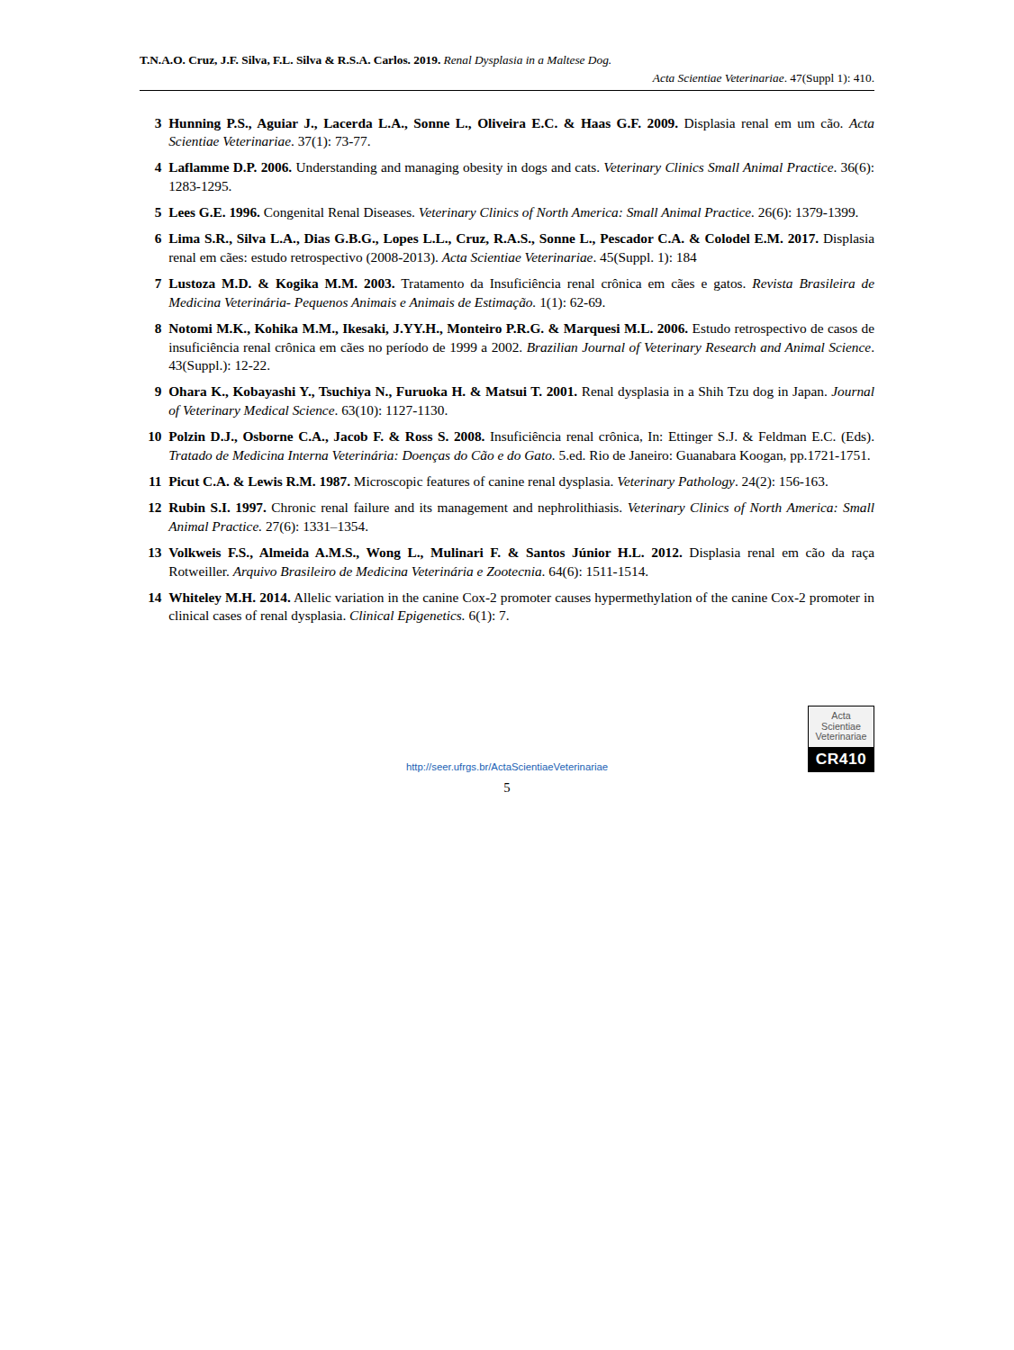T.N.A.O. Cruz, J.F. Silva, F.L. Silva & R.S.A. Carlos. 2019. Renal Dysplasia in a Maltese Dog.
Acta Scientiae Veterinariae. 47(Suppl 1): 410.
Hunning P.S., Aguiar J., Lacerda L.A., Sonne L., Oliveira E.C. & Haas G.F. 2009. Displasia renal em um cão. Acta Scientiae Veterinariae. 37(1): 73-77.
Laflamme D.P. 2006. Understanding and managing obesity in dogs and cats. Veterinary Clinics Small Animal Practice. 36(6): 1283-1295.
Lees G.E. 1996. Congenital Renal Diseases. Veterinary Clinics of North America: Small Animal Practice. 26(6): 1379-1399.
Lima S.R., Silva L.A., Dias G.B.G., Lopes L.L., Cruz, R.A.S., Sonne L., Pescador C.A. & Colodel E.M. 2017. Displasia renal em cães: estudo retrospectivo (2008-2013). Acta Scientiae Veterinariae. 45(Suppl. 1): 184
Lustoza M.D. & Kogika M.M. 2003. Tratamento da Insuficiência renal crônica em cães e gatos. Revista Brasileira de Medicina Veterinária- Pequenos Animais e Animais de Estimação. 1(1): 62-69.
Notomi M.K., Kohika M.M., Ikesaki, J.YY.H., Monteiro P.R.G. & Marquesi M.L. 2006. Estudo retrospectivo de casos de insuficiência renal crônica em cães no período de 1999 a 2002. Brazilian Journal of Veterinary Research and Animal Science. 43(Suppl.): 12-22.
Ohara K., Kobayashi Y., Tsuchiya N., Furuoka H. & Matsui T. 2001. Renal dysplasia in a Shih Tzu dog in Japan. Journal of Veterinary Medical Science. 63(10): 1127-1130.
Polzin D.J., Osborne C.A., Jacob F. & Ross S. 2008. Insuficiência renal crônica, In: Ettinger S.J. & Feldman E.C. (Eds). Tratado de Medicina Interna Veterinária: Doenças do Cão e do Gato. 5.ed. Rio de Janeiro: Guanabara Koogan, pp.1721-1751.
Picut C.A. & Lewis R.M. 1987. Microscopic features of canine renal dysplasia. Veterinary Pathology. 24(2): 156-163.
Rubin S.I. 1997. Chronic renal failure and its management and nephrolithiasis. Veterinary Clinics of North America: Small Animal Practice. 27(6): 1331–1354.
Volkweis F.S., Almeida A.M.S., Wong L., Mulinari F. & Santos Júnior H.L. 2012. Displasia renal em cão da raça Rotweiller. Arquivo Brasileiro de Medicina Veterinária e Zootecnia. 64(6): 1511-1514.
Whiteley M.H. 2014. Allelic variation in the canine Cox-2 promoter causes hypermethylation of the canine Cox-2 promoter in clinical cases of renal dysplasia. Clinical Epigenetics. 6(1): 7.
Acta Scientiae
Veterinariae
CR410
http://seer.ufrgs.br/ActaScientiaeVeterinariae
5